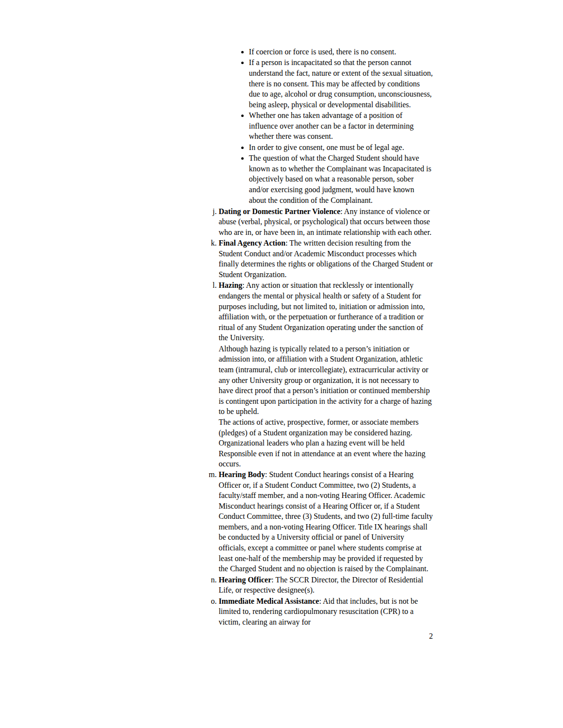If coercion or force is used, there is no consent.
If a person is incapacitated so that the person cannot understand the fact, nature or extent of the sexual situation, there is no consent. This may be affected by conditions due to age, alcohol or drug consumption, unconsciousness, being asleep, physical or developmental disabilities.
Whether one has taken advantage of a position of influence over another can be a factor in determining whether there was consent.
In order to give consent, one must be of legal age.
The question of what the Charged Student should have known as to whether the Complainant was Incapacitated is objectively based on what a reasonable person, sober and/or exercising good judgment, would have known about the condition of the Complainant.
Dating or Domestic Partner Violence: Any instance of violence or abuse (verbal, physical, or psychological) that occurs between those who are in, or have been in, an intimate relationship with each other.
Final Agency Action: The written decision resulting from the Student Conduct and/or Academic Misconduct processes which finally determines the rights or obligations of the Charged Student or Student Organization.
Hazing: Any action or situation that recklessly or intentionally endangers the mental or physical health or safety of a Student for purposes including, but not limited to, initiation or admission into, affiliation with, or the perpetuation or furtherance of a tradition or ritual of any Student Organization operating under the sanction of the University.
Although hazing is typically related to a person’s initiation or admission into, or affiliation with a Student Organization, athletic team (intramural, club or intercollegiate), extracurricular activity or any other University group or organization, it is not necessary to have direct proof that a person’s initiation or continued membership is contingent upon participation in the activity for a charge of hazing to be upheld.
The actions of active, prospective, former, or associate members (pledges) of a Student organization may be considered hazing. Organizational leaders who plan a hazing event will be held Responsible even if not in attendance at an event where the hazing occurs.
Hearing Body: Student Conduct hearings consist of a Hearing Officer or, if a Student Conduct Committee, two (2) Students, a faculty/staff member, and a non-voting Hearing Officer. Academic Misconduct hearings consist of a Hearing Officer or, if a Student Conduct Committee, three (3) Students, and two (2) full-time faculty members, and a non-voting Hearing Officer. Title IX hearings shall be conducted by a University official or panel of University officials, except a committee or panel where students comprise at least one-half of the membership may be provided if requested by the Charged Student and no objection is raised by the Complainant.
Hearing Officer: The SCCR Director, the Director of Residential Life, or respective designee(s).
Immediate Medical Assistance: Aid that includes, but is not be limited to, rendering cardiopulmonary resuscitation (CPR) to a victim, clearing an airway for
2